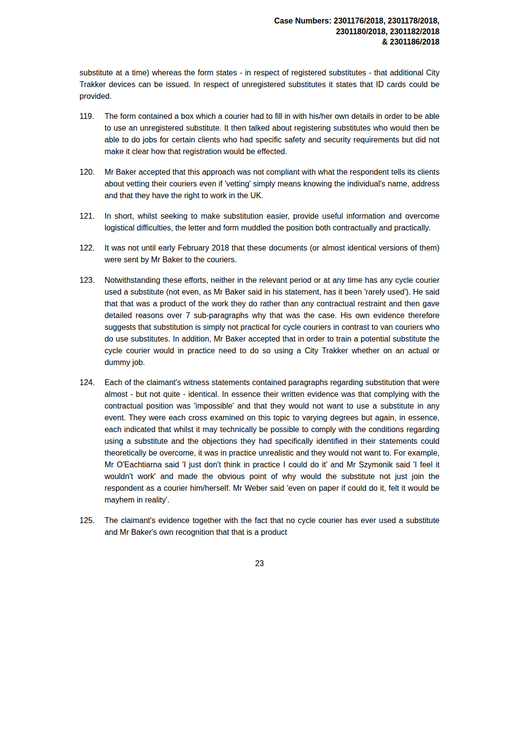Case Numbers: 2301176/2018, 2301178/2018,
2301180/2018, 2301182/2018
& 2301186/2018
substitute at a time) whereas the form states - in respect of registered substitutes - that additional City Trakker devices can be issued. In respect of unregistered substitutes it states that ID cards could be provided.
The form contained a box which a courier had to fill in with his/her own details in order to be able to use an unregistered substitute. It then talked about registering substitutes who would then be able to do jobs for certain clients who had specific safety and security requirements but did not make it clear how that registration would be effected.
Mr Baker accepted that this approach was not compliant with what the respondent tells its clients about vetting their couriers even if 'vetting' simply means knowing the individual's name, address and that they have the right to work in the UK.
In short, whilst seeking to make substitution easier, provide useful information and overcome logistical difficulties, the letter and form muddled the position both contractually and practically.
It was not until early February 2018 that these documents (or almost identical versions of them) were sent by Mr Baker to the couriers.
Notwithstanding these efforts, neither in the relevant period or at any time has any cycle courier used a substitute (not even, as Mr Baker said in his statement, has it been 'rarely used'). He said that that was a product of the work they do rather than any contractual restraint and then gave detailed reasons over 7 sub-paragraphs why that was the case. His own evidence therefore suggests that substitution is simply not practical for cycle couriers in contrast to van couriers who do use substitutes. In addition, Mr Baker accepted that in order to train a potential substitute the cycle courier would in practice need to do so using a City Trakker whether on an actual or dummy job.
Each of the claimant's witness statements contained paragraphs regarding substitution that were almost - but not quite - identical. In essence their written evidence was that complying with the contractual position was 'impossible' and that they would not want to use a substitute in any event. They were each cross examined on this topic to varying degrees but again, in essence, each indicated that whilst it may technically be possible to comply with the conditions regarding using a substitute and the objections they had specifically identified in their statements could theoretically be overcome, it was in practice unrealistic and they would not want to. For example, Mr O'Eachtiarna said 'I just don't think in practice I could do it' and Mr Szymonik said 'I feel it wouldn't work' and made the obvious point of why would the substitute not just join the respondent as a courier him/herself. Mr Weber said 'even on paper if could do it, felt it would be mayhem in reality'.
The claimant's evidence together with the fact that no cycle courier has ever used a substitute and Mr Baker's own recognition that that is a product
23